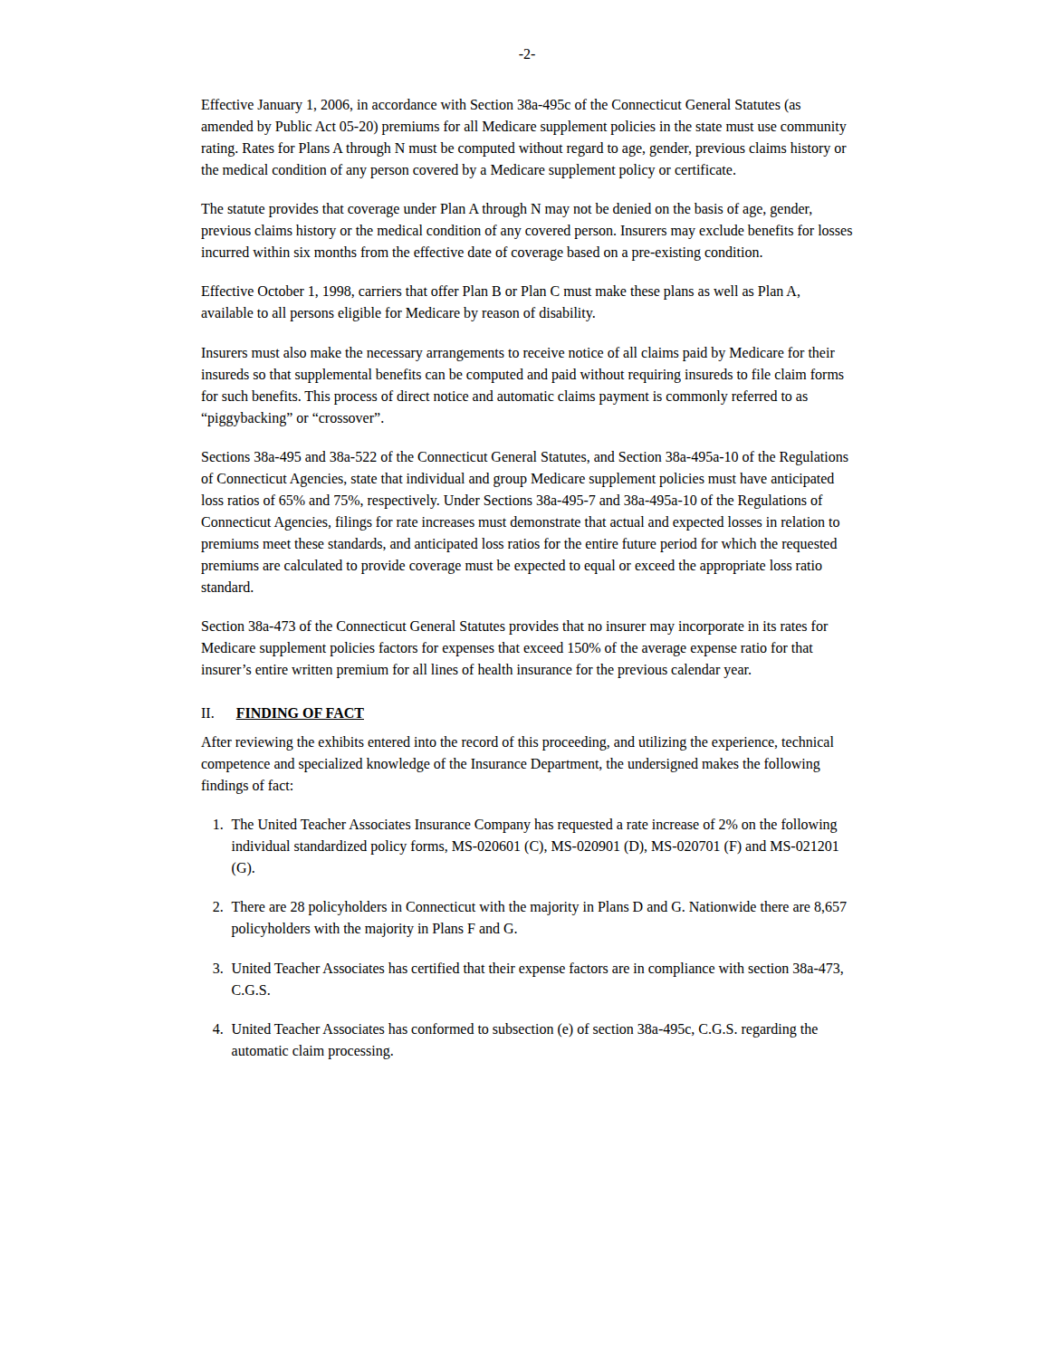-2-
Effective January 1, 2006, in accordance with Section 38a-495c of the Connecticut General Statutes (as amended by Public Act 05-20) premiums for all Medicare supplement policies in the state must use community rating. Rates for Plans A through N must be computed without regard to age, gender, previous claims history or the medical condition of any person covered by a Medicare supplement policy or certificate.
The statute provides that coverage under Plan A through N may not be denied on the basis of age, gender, previous claims history or the medical condition of any covered person. Insurers may exclude benefits for losses incurred within six months from the effective date of coverage based on a pre-existing condition.
Effective October 1, 1998, carriers that offer Plan B or Plan C must make these plans as well as Plan A, available to all persons eligible for Medicare by reason of disability.
Insurers must also make the necessary arrangements to receive notice of all claims paid by Medicare for their insureds so that supplemental benefits can be computed and paid without requiring insureds to file claim forms for such benefits. This process of direct notice and automatic claims payment is commonly referred to as “piggybacking” or “crossover”.
Sections 38a-495 and 38a-522 of the Connecticut General Statutes, and Section 38a-495a-10 of the Regulations of Connecticut Agencies, state that individual and group Medicare supplement policies must have anticipated loss ratios of 65% and 75%, respectively. Under Sections 38a-495-7 and 38a-495a-10 of the Regulations of Connecticut Agencies, filings for rate increases must demonstrate that actual and expected losses in relation to premiums meet these standards, and anticipated loss ratios for the entire future period for which the requested premiums are calculated to provide coverage must be expected to equal or exceed the appropriate loss ratio standard.
Section 38a-473 of the Connecticut General Statutes provides that no insurer may incorporate in its rates for Medicare supplement policies factors for expenses that exceed 150% of the average expense ratio for that insurer’s entire written premium for all lines of health insurance for the previous calendar year.
II. FINDING OF FACT
After reviewing the exhibits entered into the record of this proceeding, and utilizing the experience, technical competence and specialized knowledge of the Insurance Department, the undersigned makes the following findings of fact:
The United Teacher Associates Insurance Company has requested a rate increase of 2% on the following individual standardized policy forms, MS-020601 (C), MS-020901 (D), MS-020701 (F) and MS-021201 (G).
There are 28 policyholders in Connecticut with the majority in Plans D and G. Nationwide there are 8,657 policyholders with the majority in Plans F and G.
United Teacher Associates has certified that their expense factors are in compliance with section 38a-473, C.G.S.
United Teacher Associates has conformed to subsection (e) of section 38a-495c, C.G.S. regarding the automatic claim processing.